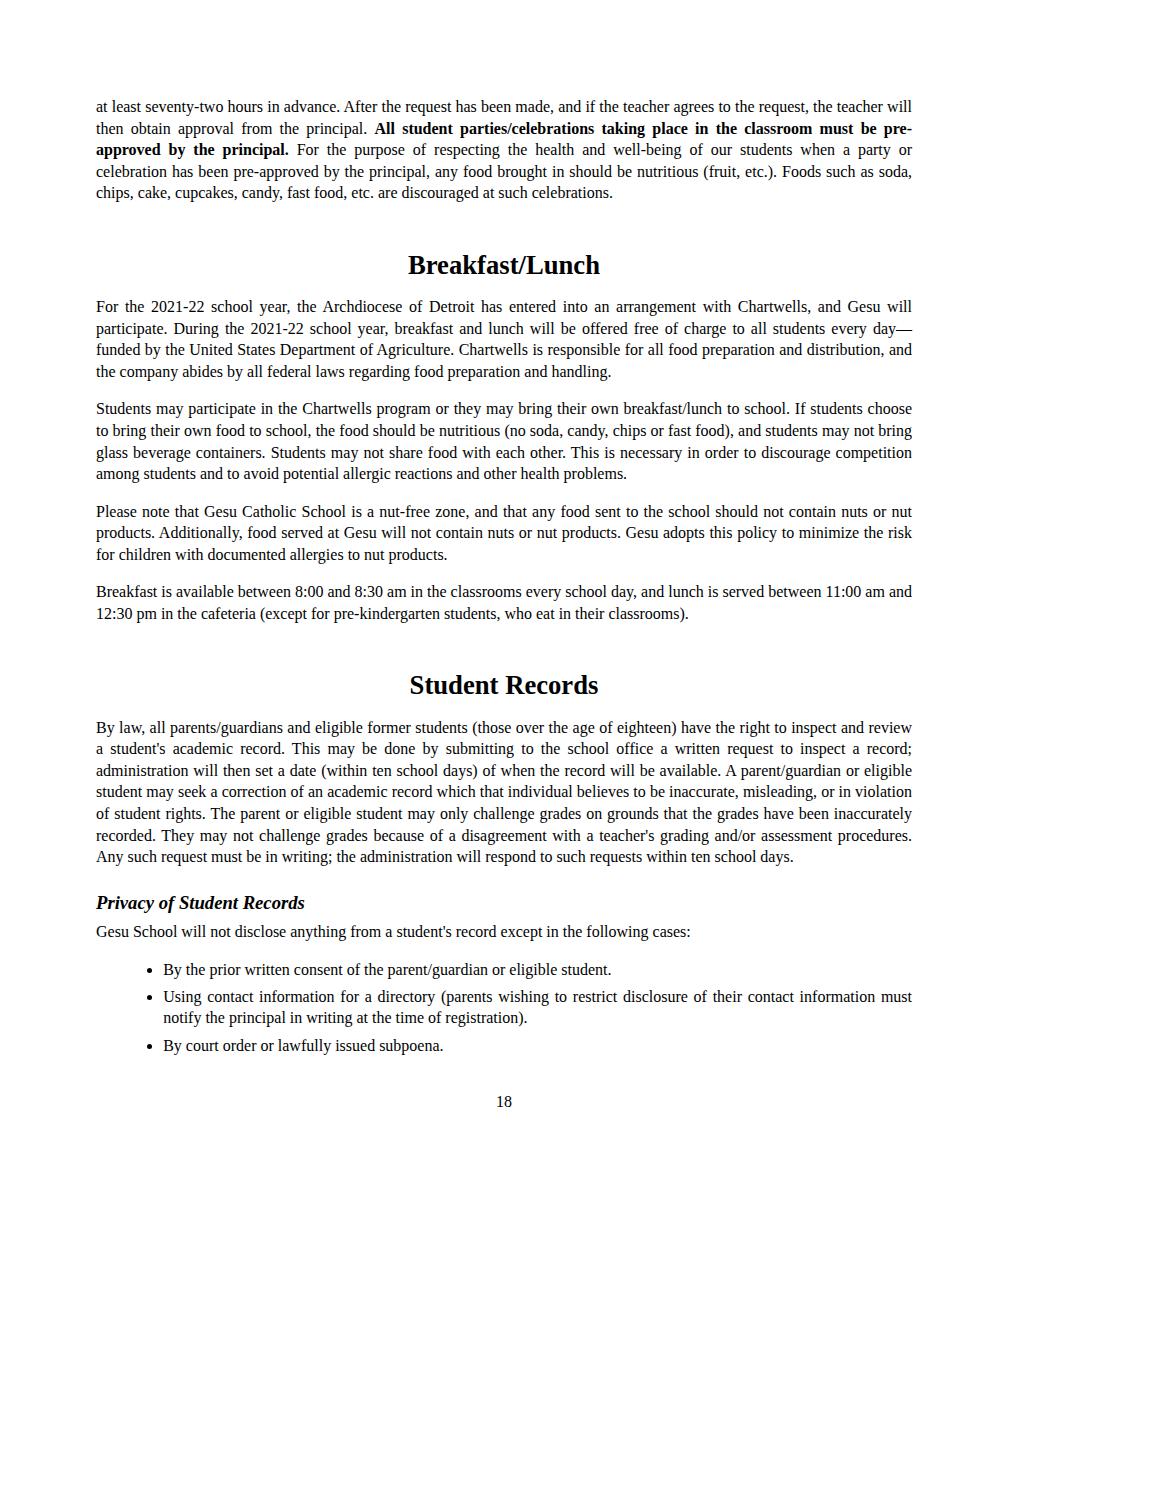at least seventy-two hours in advance. After the request has been made, and if the teacher agrees to the request, the teacher will then obtain approval from the principal. All student parties/celebrations taking place in the classroom must be pre-approved by the principal. For the purpose of respecting the health and well-being of our students when a party or celebration has been pre-approved by the principal, any food brought in should be nutritious (fruit, etc.). Foods such as soda, chips, cake, cupcakes, candy, fast food, etc. are discouraged at such celebrations.
Breakfast/Lunch
For the 2021-22 school year, the Archdiocese of Detroit has entered into an arrangement with Chartwells, and Gesu will participate. During the 2021-22 school year, breakfast and lunch will be offered free of charge to all students every day—funded by the United States Department of Agriculture. Chartwells is responsible for all food preparation and distribution, and the company abides by all federal laws regarding food preparation and handling.
Students may participate in the Chartwells program or they may bring their own breakfast/lunch to school. If students choose to bring their own food to school, the food should be nutritious (no soda, candy, chips or fast food), and students may not bring glass beverage containers. Students may not share food with each other. This is necessary in order to discourage competition among students and to avoid potential allergic reactions and other health problems.
Please note that Gesu Catholic School is a nut-free zone, and that any food sent to the school should not contain nuts or nut products. Additionally, food served at Gesu will not contain nuts or nut products. Gesu adopts this policy to minimize the risk for children with documented allergies to nut products.
Breakfast is available between 8:00 and 8:30 am in the classrooms every school day, and lunch is served between 11:00 am and 12:30 pm in the cafeteria (except for pre-kindergarten students, who eat in their classrooms).
Student Records
By law, all parents/guardians and eligible former students (those over the age of eighteen) have the right to inspect and review a student's academic record. This may be done by submitting to the school office a written request to inspect a record; administration will then set a date (within ten school days) of when the record will be available. A parent/guardian or eligible student may seek a correction of an academic record which that individual believes to be inaccurate, misleading, or in violation of student rights. The parent or eligible student may only challenge grades on grounds that the grades have been inaccurately recorded. They may not challenge grades because of a disagreement with a teacher's grading and/or assessment procedures. Any such request must be in writing; the administration will respond to such requests within ten school days.
Privacy of Student Records
Gesu School will not disclose anything from a student's record except in the following cases:
By the prior written consent of the parent/guardian or eligible student.
Using contact information for a directory (parents wishing to restrict disclosure of their contact information must notify the principal in writing at the time of registration).
By court order or lawfully issued subpoena.
18